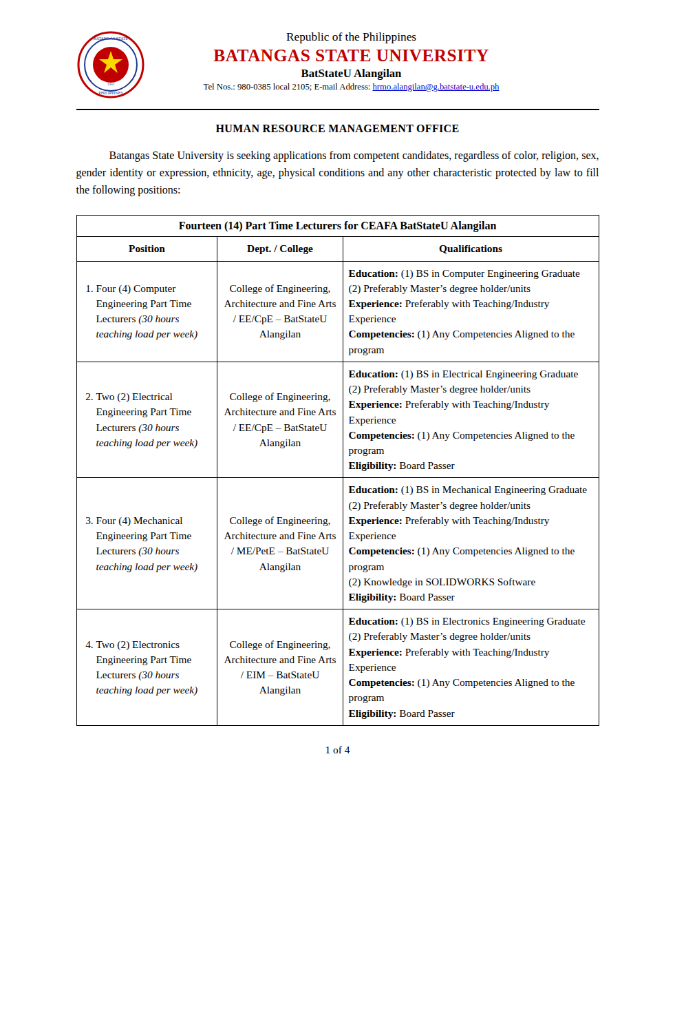BATANGAS STATE PHILIPPINES 1903
Republic of the Philippines
BATANGAS STATE UNIVERSITY
BatStateU Alangilan
Tel Nos.: 980-0385 local 2105; E-mail Address: hrmo.alangilan@g.batstate-u.edu.ph
HUMAN RESOURCE MANAGEMENT OFFICE
Batangas State University is seeking applications from competent candidates, regardless of color, religion, sex, gender identity or expression, ethnicity, age, physical conditions and any other characteristic protected by law to fill the following positions:
Fourteen (14) Part Time Lecturers for CEAFA BatStateU Alangilan
| Position | Dept. / College | Qualifications |
| --- | --- | --- |
| Four (4) Computer Engineering Part Time Lecturers (30 hours teaching load per week) | College of Engineering, Architecture and Fine Arts / EE/CpE – BatStateU Alangilan | Education: (1) BS in Computer Engineering Graduate (2) Preferably Master’s degree holder/units Experience: Preferably with Teaching/Industry Experience Competencies: (1) Any Competencies Aligned to the program |
| Two (2) Electrical Engineering Part Time Lecturers (30 hours teaching load per week) | College of Engineering, Architecture and Fine Arts / EE/CpE – BatStateU Alangilan | Education: (1) BS in Electrical Engineering Graduate (2) Preferably Master’s degree holder/units Experience: Preferably with Teaching/Industry Experience Competencies: (1) Any Competencies Aligned to the program Eligibility: Board Passer |
| Four (4) Mechanical Engineering Part Time Lecturers (30 hours teaching load per week) | College of Engineering, Architecture and Fine Arts / ME/PetE – BatStateU Alangilan | Education: (1) BS in Mechanical Engineering Graduate (2) Preferably Master’s degree holder/units Experience: Preferably with Teaching/Industry Experience Competencies: (1) Any Competencies Aligned to the program (2) Knowledge in SOLIDWORKS Software Eligibility: Board Passer |
| Two (2) Electronics Engineering Part Time Lecturers (30 hours teaching load per week) | College of Engineering, Architecture and Fine Arts / EIM – BatStateU Alangilan | Education: (1) BS in Electronics Engineering Graduate (2) Preferably Master’s degree holder/units Experience: Preferably with Teaching/Industry Experience Competencies: (1) Any Competencies Aligned to the program Eligibility: Board Passer |
1 of 4